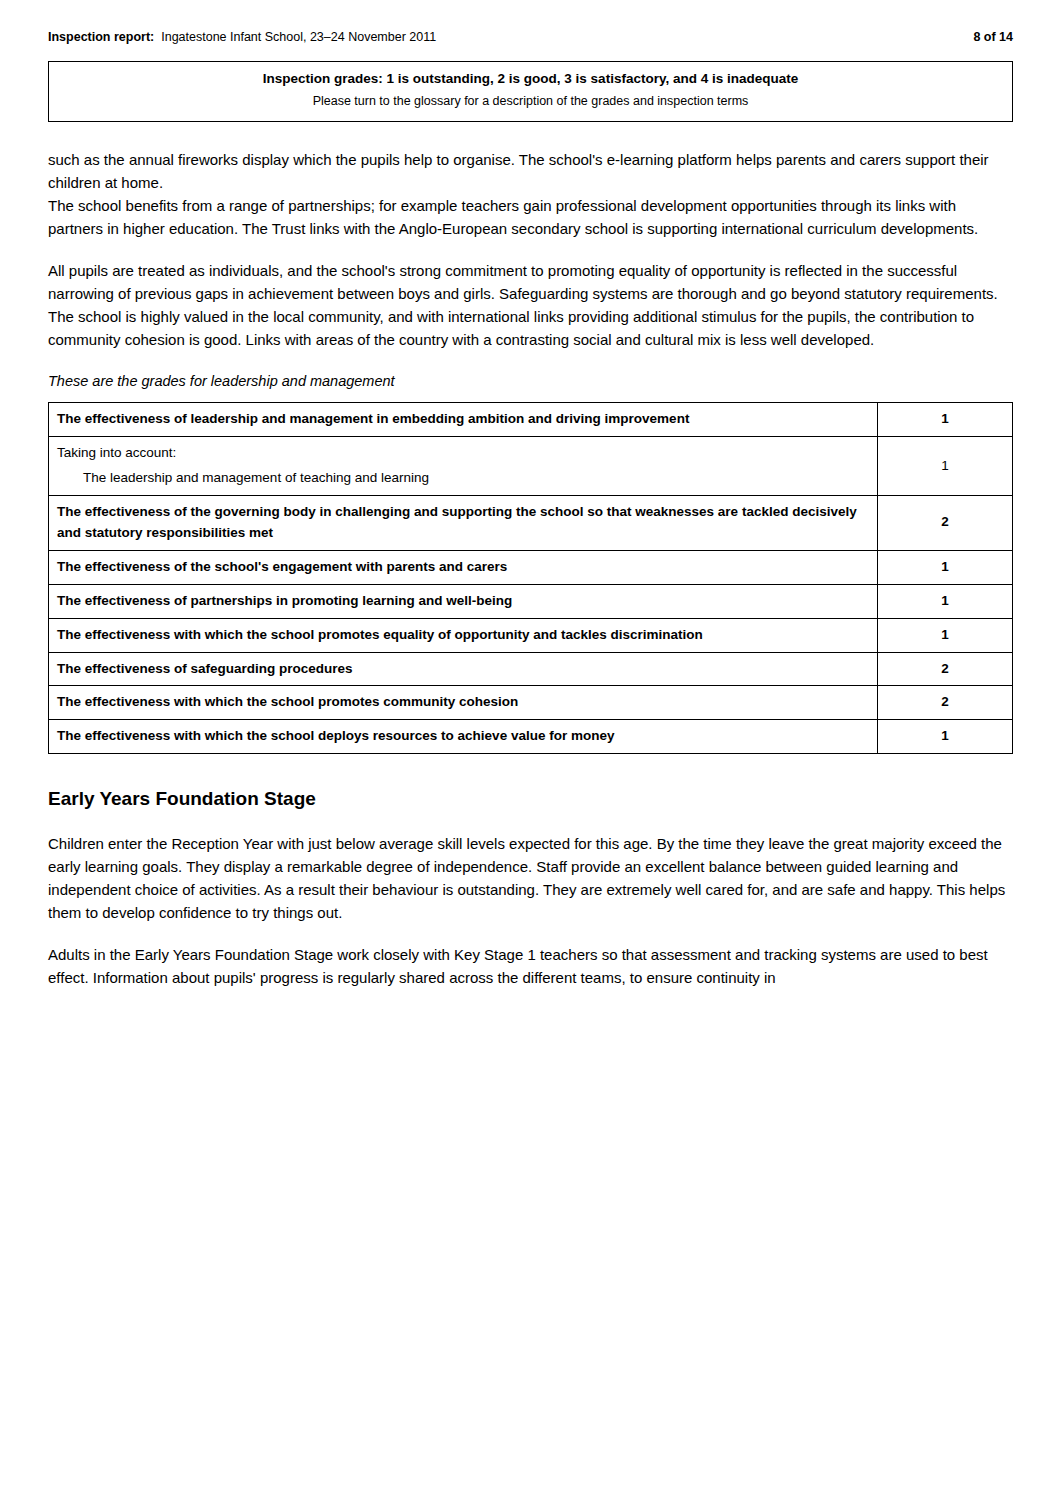Inspection report: Ingatestone Infant School, 23–24 November 2011
8 of 14
Inspection grades: 1 is outstanding, 2 is good, 3 is satisfactory, and 4 is inadequate
Please turn to the glossary for a description of the grades and inspection terms
such as the annual fireworks display which the pupils help to organise. The school's e-learning platform helps parents and carers support their children at home.
The school benefits from a range of partnerships; for example teachers gain professional development opportunities through its links with partners in higher education. The Trust links with the Anglo-European secondary school is supporting international curriculum developments.
All pupils are treated as individuals, and the school's strong commitment to promoting equality of opportunity is reflected in the successful narrowing of previous gaps in achievement between boys and girls. Safeguarding systems are thorough and go beyond statutory requirements. The school is highly valued in the local community, and with international links providing additional stimulus for the pupils, the contribution to community cohesion is good. Links with areas of the country with a contrasting social and cultural mix is less well developed.
These are the grades for leadership and management
| The effectiveness of leadership and management in embedding ambition and driving improvement | 1 |
| Taking into account: The leadership and management of teaching and learning | 1 |
| The effectiveness of the governing body in challenging and supporting the school so that weaknesses are tackled decisively and statutory responsibilities met | 2 |
| The effectiveness of the school's engagement with parents and carers | 1 |
| The effectiveness of partnerships in promoting learning and well-being | 1 |
| The effectiveness with which the school promotes equality of opportunity and tackles discrimination | 1 |
| The effectiveness of safeguarding procedures | 2 |
| The effectiveness with which the school promotes community cohesion | 2 |
| The effectiveness with which the school deploys resources to achieve value for money | 1 |
Early Years Foundation Stage
Children enter the Reception Year with just below average skill levels expected for this age. By the time they leave the great majority exceed the early learning goals. They display a remarkable degree of independence. Staff provide an excellent balance between guided learning and independent choice of activities. As a result their behaviour is outstanding. They are extremely well cared for, and are safe and happy. This helps them to develop confidence to try things out.
Adults in the Early Years Foundation Stage work closely with Key Stage 1 teachers so that assessment and tracking systems are used to best effect. Information about pupils' progress is regularly shared across the different teams, to ensure continuity in